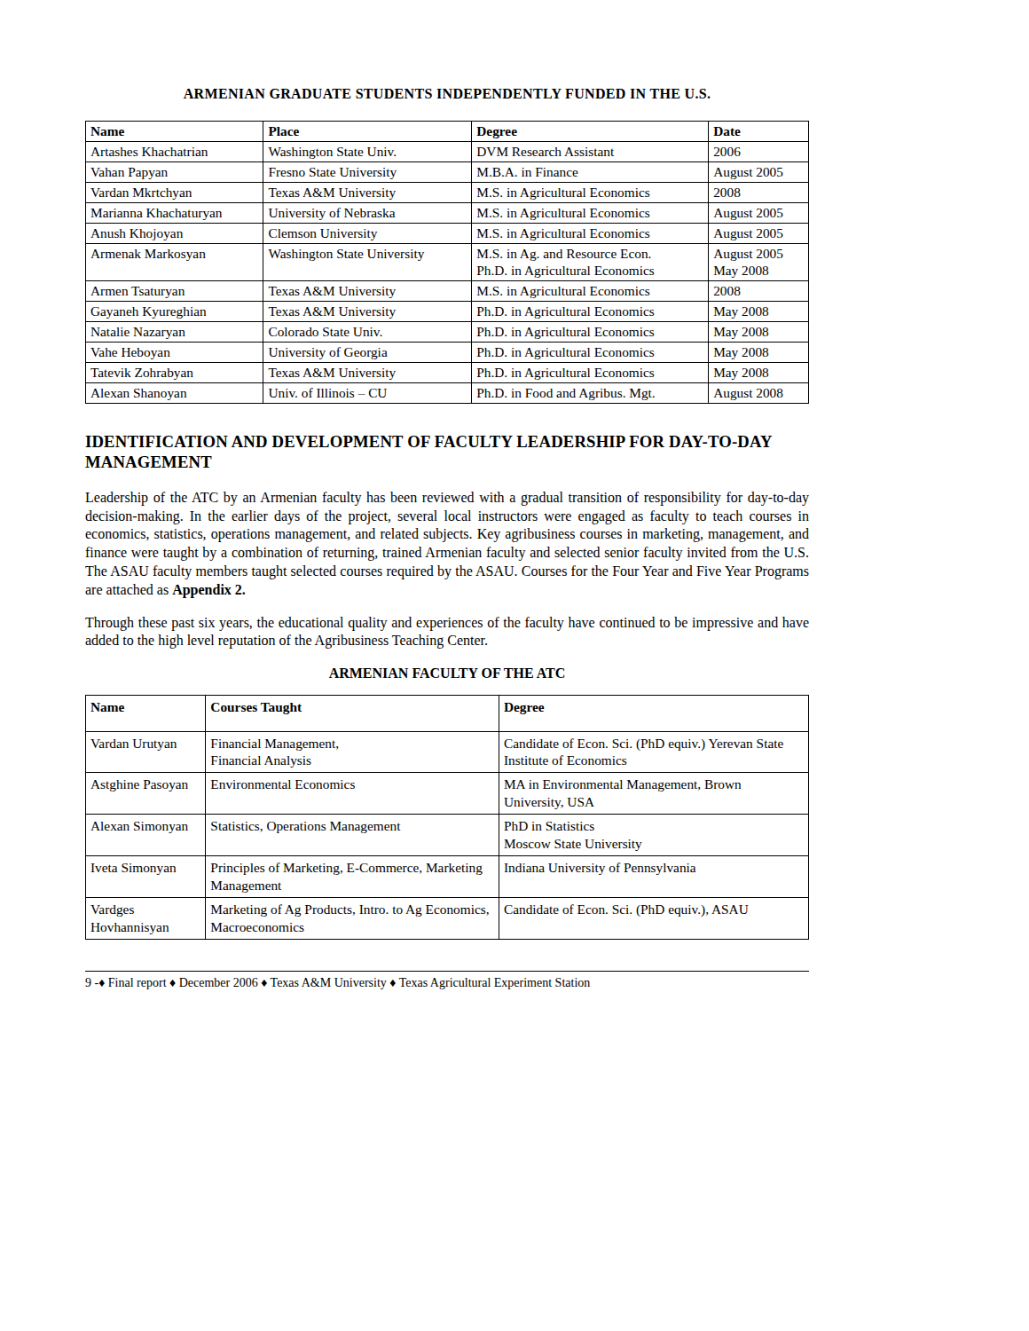ARMENIAN GRADUATE STUDENTS INDEPENDENTLY FUNDED IN THE U.S.
| Name | Place | Degree | Date |
| --- | --- | --- | --- |
| Artashes Khachatrian | Washington State Univ. | DVM Research Assistant | 2006 |
| Vahan Papyan | Fresno State University | M.B.A. in Finance | August 2005 |
| Vardan Mkrtchyan | Texas A&M University | M.S. in Agricultural Economics | 2008 |
| Marianna Khachaturyan | University of Nebraska | M.S. in Agricultural Economics | August 2005 |
| Anush Khojoyan | Clemson University | M.S. in Agricultural Economics | August 2005 |
| Armenak Markosyan | Washington State University | M.S. in Ag. and Resource Econ. Ph.D. in Agricultural Economics | August 2005 May 2008 |
| Armen Tsaturyan | Texas A&M University | M.S. in Agricultural Economics | 2008 |
| Gayaneh Kyureghian | Texas A&M University | Ph.D. in Agricultural Economics | May 2008 |
| Natalie Nazaryan | Colorado State Univ. | Ph.D. in Agricultural Economics | May 2008 |
| Vahe Heboyan | University of Georgia | Ph.D. in Agricultural Economics | May 2008 |
| Tatevik Zohrabyan | Texas A&M University | Ph.D. in Agricultural Economics | May 2008 |
| Alexan Shanoyan | Univ. of Illinois – CU | Ph.D. in Food and Agribus. Mgt. | August 2008 |
IDENTIFICATION AND DEVELOPMENT OF FACULTY LEADERSHIP FOR DAY-TO-DAY MANAGEMENT
Leadership of the ATC by an Armenian faculty has been reviewed with a gradual transition of responsibility for day-to-day decision-making. In the earlier days of the project, several local instructors were engaged as faculty to teach courses in economics, statistics, operations management, and related subjects. Key agribusiness courses in marketing, management, and finance were taught by a combination of returning, trained Armenian faculty and selected senior faculty invited from the U.S. The ASAU faculty members taught selected courses required by the ASAU. Courses for the Four Year and Five Year Programs are attached as Appendix 2.
Through these past six years, the educational quality and experiences of the faculty have continued to be impressive and have added to the high level reputation of the Agribusiness Teaching Center.
ARMENIAN FACULTY OF THE ATC
| Name | Courses Taught | Degree |
| --- | --- | --- |
| Vardan Urutyan | Financial Management, Financial Analysis | Candidate of Econ. Sci. (PhD equiv.) Yerevan State Institute of Economics |
| Astghine Pasoyan | Environmental Economics | MA in Environmental Management, Brown University, USA |
| Alexan Simonyan | Statistics, Operations Management | PhD in Statistics Moscow State University |
| Iveta Simonyan | Principles of Marketing, E-Commerce, Marketing Management | Indiana University of Pennsylvania |
| Vardges Hovhannisyan | Marketing of Ag Products, Intro. to Ag Economics, Macroeconomics | Candidate of Econ. Sci. (PhD equiv.), ASAU |
9 -♦ Final report ♦ December 2006 ♦ Texas A&M University ♦ Texas Agricultural Experiment Station